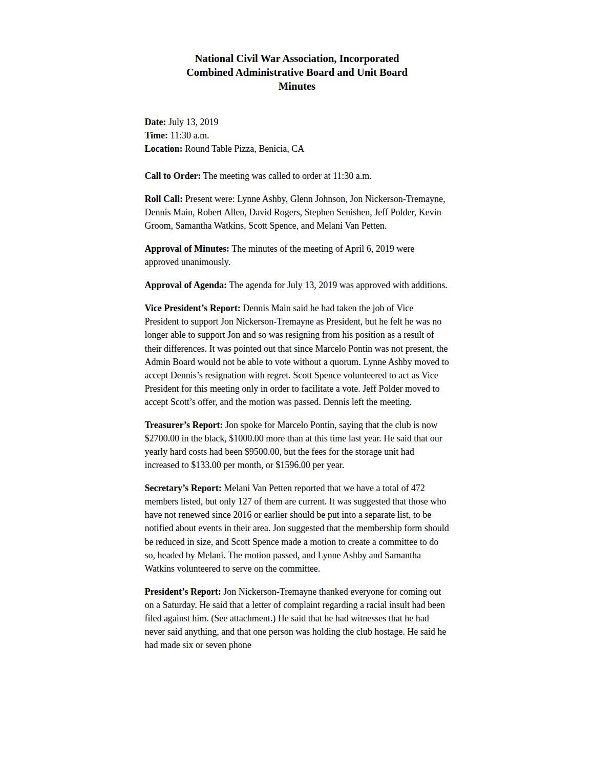National Civil War Association, Incorporated Combined Administrative Board and Unit Board Minutes
Date: July 13, 2019
Time: 11:30 a.m.
Location: Round Table Pizza, Benicia, CA
Call to Order: The meeting was called to order at 11:30 a.m.
Roll Call: Present were: Lynne Ashby, Glenn Johnson, Jon Nickerson-Tremayne, Dennis Main, Robert Allen, David Rogers, Stephen Senishen, Jeff Polder, Kevin Groom, Samantha Watkins, Scott Spence, and Melani Van Petten.
Approval of Minutes: The minutes of the meeting of April 6, 2019 were approved unanimously.
Approval of Agenda: The agenda for July 13, 2019 was approved with additions.
Vice President’s Report: Dennis Main said he had taken the job of Vice President to support Jon Nickerson-Tremayne as President, but he felt he was no longer able to support Jon and so was resigning from his position as a result of their differences. It was pointed out that since Marcelo Pontin was not present, the Admin Board would not be able to vote without a quorum. Lynne Ashby moved to accept Dennis’s resignation with regret. Scott Spence volunteered to act as Vice President for this meeting only in order to facilitate a vote. Jeff Polder moved to accept Scott’s offer, and the motion was passed. Dennis left the meeting.
Treasurer’s Report: Jon spoke for Marcelo Pontin, saying that the club is now $2700.00 in the black, $1000.00 more than at this time last year. He said that our yearly hard costs had been $9500.00, but the fees for the storage unit had increased to $133.00 per month, or $1596.00 per year.
Secretary’s Report: Melani Van Petten reported that we have a total of 472 members listed, but only 127 of them are current. It was suggested that those who have not renewed since 2016 or earlier should be put into a separate list, to be notified about events in their area. Jon suggested that the membership form should be reduced in size, and Scott Spence made a motion to create a committee to do so, headed by Melani. The motion passed, and Lynne Ashby and Samantha Watkins volunteered to serve on the committee.
President’s Report: Jon Nickerson-Tremayne thanked everyone for coming out on a Saturday. He said that a letter of complaint regarding a racial insult had been filed against him. (See attachment.) He said that he had witnesses that he had never said anything, and that one person was holding the club hostage. He said he had made six or seven phone